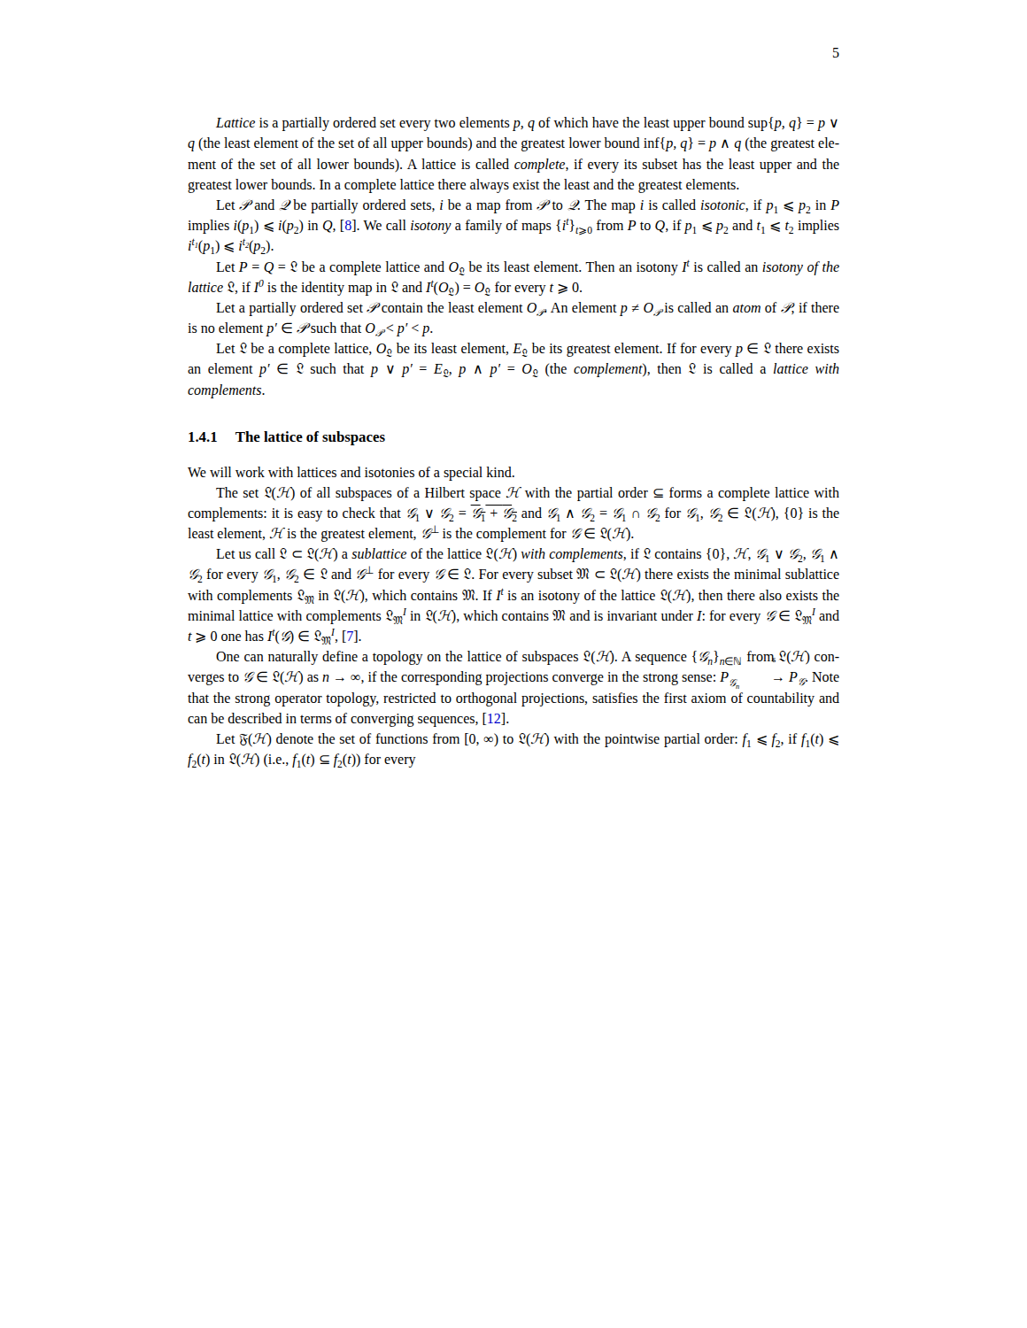5
Lattice is a partially ordered set every two elements p, q of which have the least upper bound sup{p, q} = p ∨ q (the least element of the set of all upper bounds) and the greatest lower bound inf{p, q} = p ∧ q (the greatest element of the set of all lower bounds). A lattice is called complete, if every its subset has the least upper and the greatest lower bounds. In a complete lattice there always exist the least and the greatest elements.
Let 𝒫 and 𝒬 be partially ordered sets, i be a map from 𝒫 to 𝒬. The map i is called isotonic, if p1 ⩽ p2 in P implies i(p1) ⩽ i(p2) in Q, [8]. We call isotony a family of maps {it}t⩾0 from P to Q, if p1 ⩽ p2 and t1 ⩽ t2 implies it1(p1) ⩽ it2(p2).
Let P = Q = 𝔏 be a complete lattice and O𝔏 be its least element. Then an isotony It is called an isotony of the lattice 𝔏, if I0 is the identity map in 𝔏 and It(O𝔏) = O𝔏 for every t ⩾ 0.
Let a partially ordered set 𝒫 contain the least element O𝒫. An element p ≠ O𝒫 is called an atom of 𝒫, if there is no element p′ ∈ 𝒫 such that O𝒫 < p′ < p.
Let 𝔏 be a complete lattice, O𝔏 be its least element, E𝔏 be its greatest element. If for every p ∈ 𝔏 there exists an element p′ ∈ 𝔏 such that p ∨ p′ = E𝔏, p ∧ p′ = O𝔏 (the complement), then 𝔏 is called a lattice with complements.
1.4.1 The lattice of subspaces
We will work with lattices and isotonies of a special kind.
The set 𝔏(ℋ) of all subspaces of a Hilbert space ℋ with the partial order ⊆ forms a complete lattice with complements: it is easy to check that 𝒢1 ∨ 𝒢2 = 𝒢1 + 𝒢2 and 𝒢1 ∧ 𝒢2 = 𝒢1 ∩ 𝒢2 for 𝒢1, 𝒢2 ∈ 𝔏(ℋ), {0} is the least element, ℋ is the greatest element, 𝒢⊥ is the complement for 𝒢 ∈ 𝔏(ℋ).
Let us call 𝔏 ⊂ 𝔏(ℋ) a sublattice of the lattice 𝔏(ℋ) with complements, if 𝔏 contains {0}, ℋ, 𝒢1 ∨ 𝒢2, 𝒢1 ∧ 𝒢2 for every 𝒢1, 𝒢2 ∈ 𝔏 and 𝒢⊥ for every 𝒢 ∈ 𝔏. For every subset 𝔐 ⊂ 𝔏(ℋ) there exists the minimal sublattice with complements 𝔏𝔐 in 𝔏(ℋ), which contains 𝔐. If It is an isotony of the lattice 𝔏(ℋ), then there also exists the minimal lattice with complements 𝔏𝔐I in 𝔏(ℋ), which contains 𝔐 and is invariant under I: for every 𝒢 ∈ 𝔏𝔐I and t ⩾ 0 one has It(𝒢) ∈ 𝔏𝔐I, [7].
One can naturally define a topology on the lattice of subspaces 𝔏(ℋ). A sequence {𝒢n}n∈ℕ from 𝔏(ℋ) converges to 𝒢 ∈ 𝔏(ℋ) as n → ∞, if the corresponding projections converge in the strong sense: P𝒢n s→ P𝒢. Note that the strong operator topology, restricted to orthogonal projections, satisfies the first axiom of countability and can be described in terms of converging sequences, [12].
Let 𝔉(ℋ) denote the set of functions from [0, ∞) to 𝔏(ℋ) with the pointwise partial order: f1 ⩽ f2, if f1(t) ⩽ f2(t) in 𝔏(ℋ) (i.e., f1(t) ⊆ f2(t)) for every